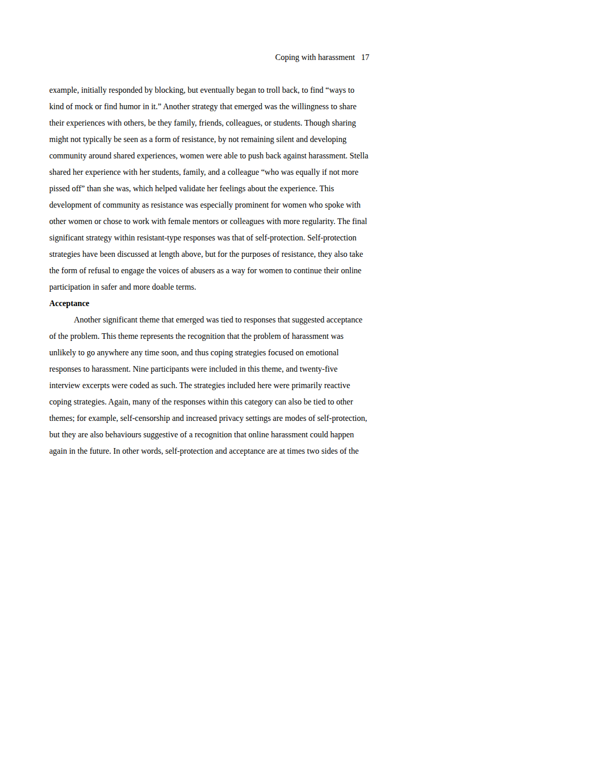Coping with harassment 17
example, initially responded by blocking, but eventually began to troll back, to find “ways to kind of mock or find humor in it.” Another strategy that emerged was the willingness to share their experiences with others, be they family, friends, colleagues, or students. Though sharing might not typically be seen as a form of resistance, by not remaining silent and developing community around shared experiences, women were able to push back against harassment. Stella shared her experience with her students, family, and a colleague “who was equally if not more pissed off” than she was, which helped validate her feelings about the experience. This development of community as resistance was especially prominent for women who spoke with other women or chose to work with female mentors or colleagues with more regularity. The final significant strategy within resistant-type responses was that of self-protection. Self-protection strategies have been discussed at length above, but for the purposes of resistance, they also take the form of refusal to engage the voices of abusers as a way for women to continue their online participation in safer and more doable terms.
Acceptance
Another significant theme that emerged was tied to responses that suggested acceptance of the problem. This theme represents the recognition that the problem of harassment was unlikely to go anywhere any time soon, and thus coping strategies focused on emotional responses to harassment. Nine participants were included in this theme, and twenty-five interview excerpts were coded as such. The strategies included here were primarily reactive coping strategies. Again, many of the responses within this category can also be tied to other themes; for example, self-censorship and increased privacy settings are modes of self-protection, but they are also behaviours suggestive of a recognition that online harassment could happen again in the future. In other words, self-protection and acceptance are at times two sides of the